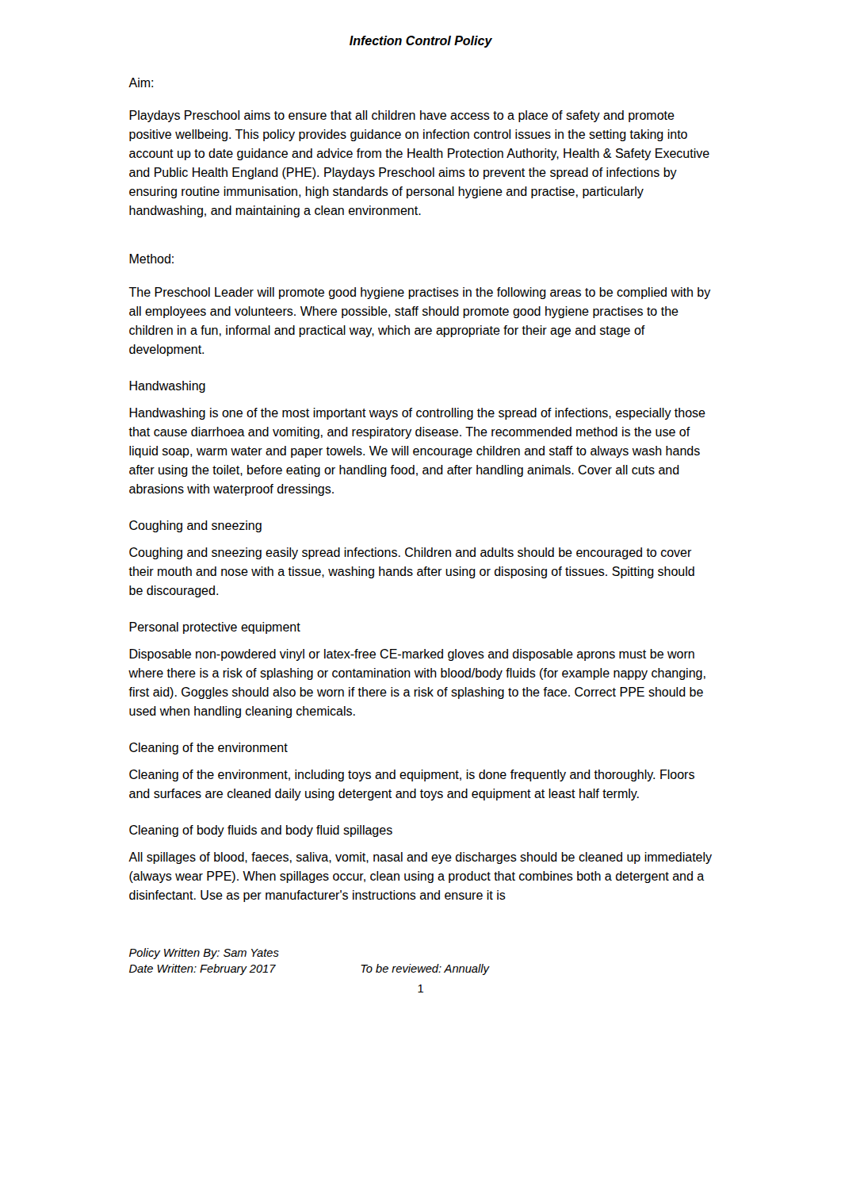Infection Control Policy
Aim:
Playdays Preschool aims to ensure that all children have access to a place of safety and promote positive wellbeing. This policy provides guidance on infection control issues in the setting taking into account up to date guidance and advice from the Health Protection Authority, Health & Safety Executive and Public Health England (PHE). Playdays Preschool aims to prevent the spread of infections by ensuring routine immunisation, high standards of personal hygiene and practise, particularly handwashing, and maintaining a clean environment.
Method:
The Preschool Leader will promote good hygiene practises in the following areas to be complied with by all employees and volunteers. Where possible, staff should promote good hygiene practises to the children in a fun, informal and practical way, which are appropriate for their age and stage of development.
Handwashing
Handwashing is one of the most important ways of controlling the spread of infections, especially those that cause diarrhoea and vomiting, and respiratory disease. The recommended method is the use of liquid soap, warm water and paper towels. We will encourage children and staff to always wash hands after using the toilet, before eating or handling food, and after handling animals. Cover all cuts and abrasions with waterproof dressings.
Coughing and sneezing
Coughing and sneezing easily spread infections. Children and adults should be encouraged to cover their mouth and nose with a tissue, washing hands after using or disposing of tissues. Spitting should be discouraged.
Personal protective equipment
Disposable non-powdered vinyl or latex-free CE-marked gloves and disposable aprons must be worn where there is a risk of splashing or contamination with blood/body fluids (for example nappy changing, first aid). Goggles should also be worn if there is a risk of splashing to the face. Correct PPE should be used when handling cleaning chemicals.
Cleaning of the environment
Cleaning of the environment, including toys and equipment, is done frequently and thoroughly. Floors and surfaces are cleaned daily using detergent and toys and equipment at least half termly.
Cleaning of body fluids and body fluid spillages
All spillages of blood, faeces, saliva, vomit, nasal and eye discharges should be cleaned up immediately (always wear PPE). When spillages occur, clean using a product that combines both a detergent and a disinfectant. Use as per manufacturer's instructions and ensure it is
Policy Written By: Sam Yates
Date Written: February 2017 To be reviewed: Annually
1